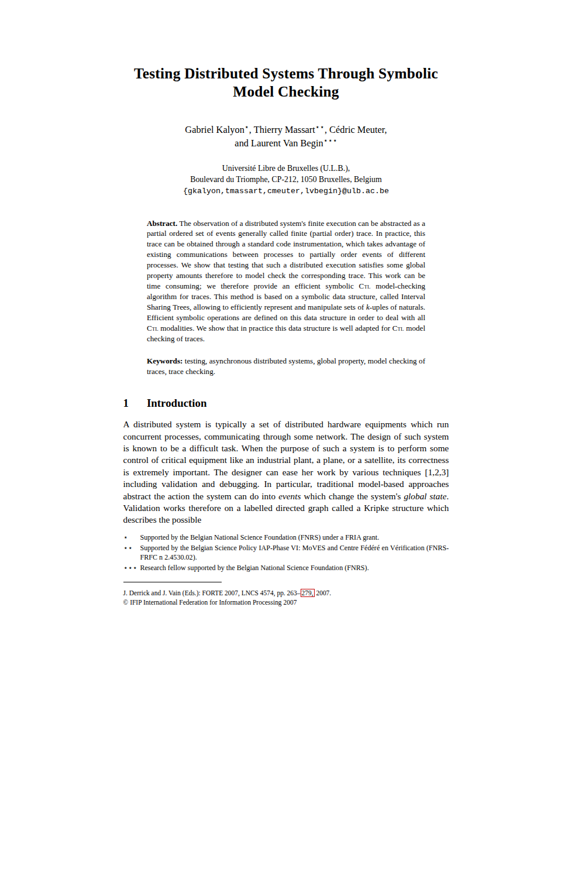Testing Distributed Systems Through Symbolic
Model Checking
Gabriel Kalyon⋆, Thierry Massart⋆⋆, Cédric Meuter,
and Laurent Van Begin⋆⋆⋆
Université Libre de Bruxelles (U.L.B.),
Boulevard du Triomphe, CP-212, 1050 Bruxelles, Belgium
{gkalyon,tmassart,cmeuter,lvbegin}@ulb.ac.be
Abstract. The observation of a distributed system's finite execution can be abstracted as a partial ordered set of events generally called finite (partial order) trace. In practice, this trace can be obtained through a standard code instrumentation, which takes advantage of existing communications between processes to partially order events of different processes. We show that testing that such a distributed execution satisfies some global property amounts therefore to model check the corresponding trace. This work can be time consuming; we therefore provide an efficient symbolic Ctl model-checking algorithm for traces. This method is based on a symbolic data structure, called Interval Sharing Trees, allowing to efficiently represent and manipulate sets of k-uples of naturals. Efficient symbolic operations are defined on this data structure in order to deal with all Ctl modalities. We show that in practice this data structure is well adapted for Ctl model checking of traces.
Keywords: testing, asynchronous distributed systems, global property, model checking of traces, trace checking.
1 Introduction
A distributed system is typically a set of distributed hardware equipments which run concurrent processes, communicating through some network. The design of such system is known to be a difficult task. When the purpose of such a system is to perform some control of critical equipment like an industrial plant, a plane, or a satellite, its correctness is extremely important. The designer can ease her work by various techniques [1,2,3] including validation and debugging. In particular, traditional model-based approaches abstract the action the system can do into events which change the system's global state. Validation works therefore on a labelled directed graph called a Kripke structure which describes the possible
⋆
Supported by the Belgian National Science Foundation (FNRS) under a FRIA grant.
⋆⋆
Supported by the Belgian Science Policy IAP-Phase VI: MoVES and Centre Fédéré en Vérification (FNRS-FRFC n 2.4530.02).
⋆⋆⋆
Research fellow supported by the Belgian National Science Foundation (FNRS).
J. Derrick and J. Vain (Eds.): FORTE 2007, LNCS 4574, pp. 263–279, 2007.
© IFIP International Federation for Information Processing 2007